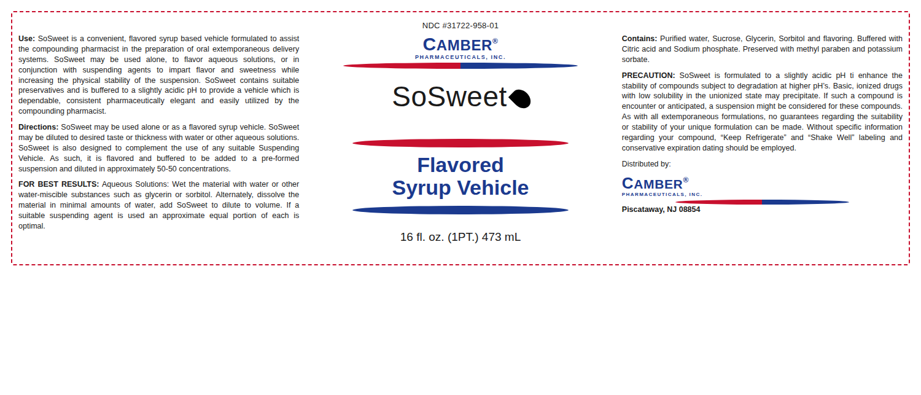NDC #31722-958-01
Use: SoSweet is a convenient, flavored syrup based vehicle formulated to assist the compounding pharmacist in the preparation of oral extemporaneous delivery systems. SoSweet may be used alone, to flavor aqueous solutions, or in conjunction with suspending agents to impart flavor and sweetness while increasing the physical stability of the suspension. SoSweet contains suitable preservatives and is buffered to a slightly acidic pH to provide a vehicle which is dependable, consistent pharmaceutically elegant and easily utilized by the compounding pharmacist.
Directions: SoSweet may be used alone or as a flavored syrup vehicle. SoSweet may be diluted to desired taste or thickness with water or other aqueous solutions. SoSweet is also designed to complement the use of any suitable Suspending Vehicle. As such, it is flavored and buffered to be added to a pre-formed suspension and diluted in approximately 50-50 concentrations.
FOR BEST RESULTS: Aqueous Solutions: Wet the material with water or other water-miscible substances such as glycerin or sorbitol. Alternately, dissolve the material in minimal amounts of water, add SoSweet to dilute to volume. If a suitable suspending agent is used an approximate equal portion of each is optimal.
CAMBER® PHARMACEUTICALS, INC.
SoSweet
Flavored
Syrup Vehicle
16 fl. oz. (1PT.) 473 mL
Contains: Purified water, Sucrose, Glycerin, Sorbitol and flavoring. Buffered with Citric acid and Sodium phosphate. Preserved with methyl paraben and potassium sorbate.
PRECAUTION: SoSweet is formulated to a slightly acidic pH ti enhance the stability of compounds subject to degradation at higher pH’s. Basic, ionized drugs with low solubility in the unionized state may precipitate. If such a compound is encounter or anticipated, a suspension might be considered for these compounds. As with all extemporaneous formulations, no guarantees regarding the suitability or stability of your unique formulation can be made. Without specific information regarding your compound, “Keep Refrigerate” and “Shake Well” labeling and conservative expiration dating should be employed.
Distributed by:
CAMBER® PHARMACEUTICALS, INC.
Piscataway, NJ 08854